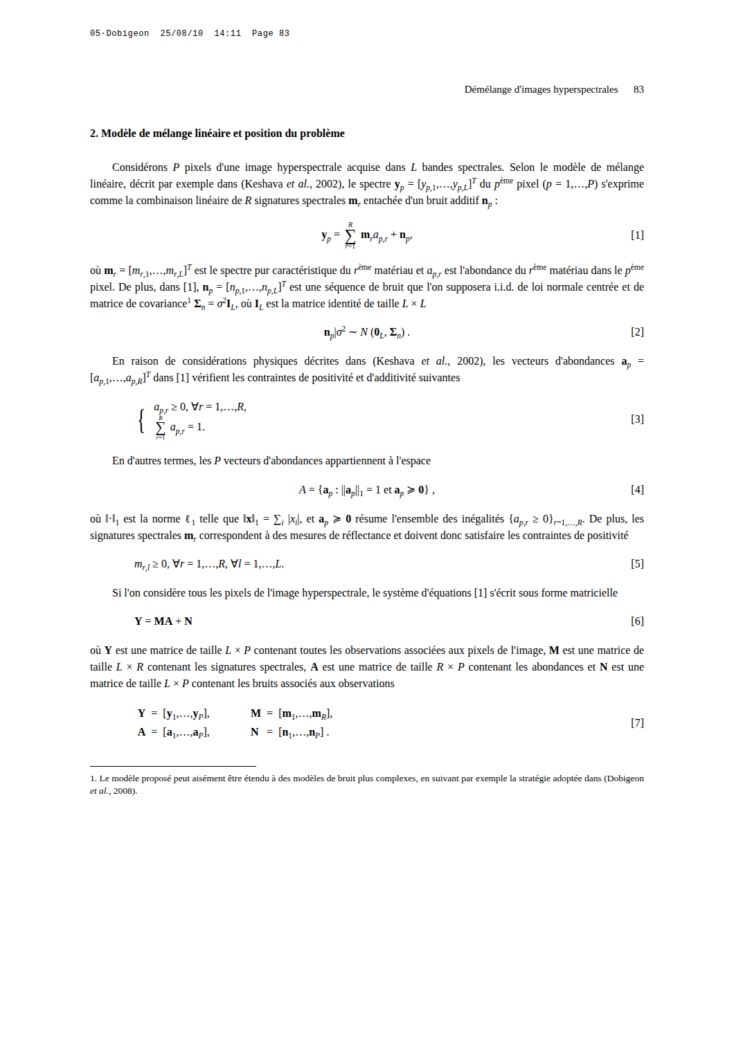05·Dobigeon 25/08/10 14:11 Page 83
Démélange d'images hyperspectrales83
2. Modèle de mélange linéaire et position du problème
Considérons P pixels d'une image hyperspectrale acquise dans L bandes spectrales. Selon le modèle de mélange linéaire, décrit par exemple dans (Keshava et al., 2002), le spectre yp = [yp,1,…,yp,L]T du pème pixel (p = 1,…,P) s'exprime comme la combinaison linéaire de R signatures spectrales mr entachée d'un bruit additif np :
yp = R∑r=1 mrap,r + np,
[1]
où mr = [mr,1,…,mr,L]T est le spectre pur caractéristique du rème matériau et ap,r est l'abondance du rème matériau dans le pème pixel. De plus, dans [1], np = [np,1,…,np,L]T est une séquence de bruit que l'on supposera i.i.d. de loi normale centrée et de matrice de covariance1 Σn = σ2IL, où IL est la matrice identité de taille L × L
np|σ2 ∼ N (0L, Σn) .
[2]
En raison de considérations physiques décrites dans (Keshava et al., 2002), les vecteurs d'abondances ap = [ap,1,…,ap,R]T dans [1] vérifient les contraintes de positivité et d'additivité suivantes
{
ap,r ≥ 0, ∀r = 1,…,R,
R∑r=1 ap,r = 1.
[3]
En d'autres termes, les P vecteurs d'abondances appartiennent à l'espace
A = {ap : ||ap||1 = 1 et ap ≽ 0} ,
[4]
où ‖·‖1 est la norme ℓ1 telle que ‖x‖1 = ∑i |xi|, et ap ≽ 0 résume l'ensemble des inégalités {ap,r ≥ 0}r=1,…,R. De plus, les signatures spectrales mr correspondent à des mesures de réflectance et doivent donc satisfaire les contraintes de positivité
mr,l ≥ 0, ∀r = 1,…,R, ∀l = 1,…,L.
[5]
Si l'on considère tous les pixels de l'image hyperspectrale, le système d'équations [1] s'écrit sous forme matricielle
Y = MA + N
[6]
où Y est une matrice de taille L × P contenant toutes les observations associées aux pixels de l'image, M est une matrice de taille L × R contenant les signatures spectrales, A est une matrice de taille R × P contenant les abondances et N est une matrice de taille L × P contenant les bruits associés aux observations
| Y | = | [ y 1 ,…, y P ], | | M | = | [ m 1 ,…, m R ], |
| A | = | [ a 1 ,…, a P ], | | N | = | [ n 1 ,…, n P ] . |
[7]
1. Le modèle proposé peut aisément être étendu à des modèles de bruit plus complexes, en suivant par exemple la stratégie adoptée dans (Dobigeon et al., 2008).